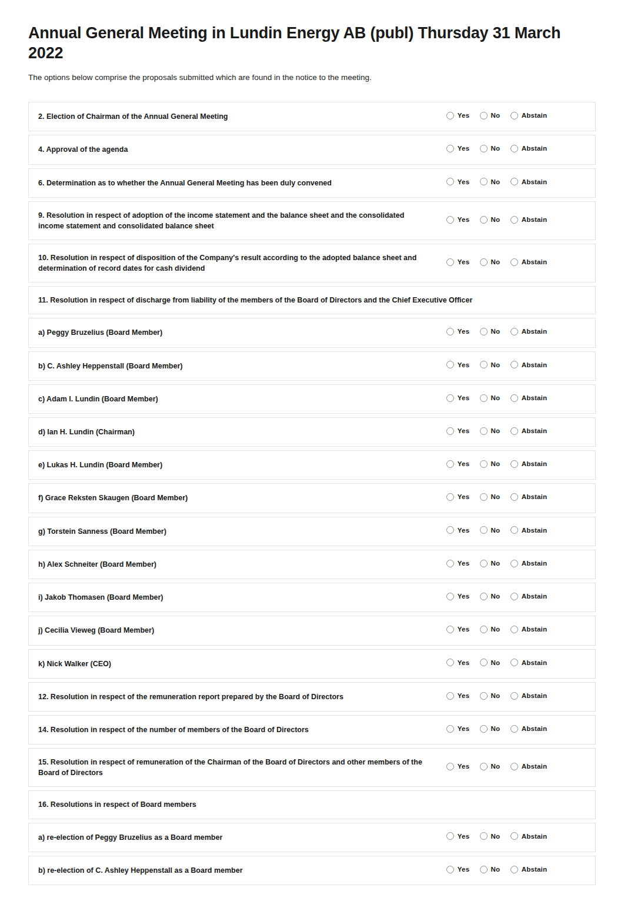Annual General Meeting in Lundin Energy AB (publ) Thursday 31 March 2022
The options below comprise the proposals submitted which are found in the notice to the meeting.
| 2. Election of Chairman of the Annual General Meeting | Yes No Abstain |
| 4. Approval of the agenda | Yes No Abstain |
| 6. Determination as to whether the Annual General Meeting has been duly convened | Yes No Abstain |
| 9. Resolution in respect of adoption of the income statement and the balance sheet and the consolidated income statement and consolidated balance sheet | Yes No Abstain |
| 10. Resolution in respect of disposition of the Company's result according to the adopted balance sheet and determination of record dates for cash dividend | Yes No Abstain |
| 11. Resolution in respect of discharge from liability of the members of the Board of Directors and the Chief Executive Officer |
| a) Peggy Bruzelius (Board Member) | Yes No Abstain |
| b) C. Ashley Heppenstall (Board Member) | Yes No Abstain |
| c) Adam I. Lundin (Board Member) | Yes No Abstain |
| d) Ian H. Lundin (Chairman) | Yes No Abstain |
| e) Lukas H. Lundin (Board Member) | Yes No Abstain |
| f) Grace Reksten Skaugen (Board Member) | Yes No Abstain |
| g) Torstein Sanness (Board Member) | Yes No Abstain |
| h) Alex Schneiter (Board Member) | Yes No Abstain |
| i) Jakob Thomasen (Board Member) | Yes No Abstain |
| j) Cecilia Vieweg (Board Member) | Yes No Abstain |
| k) Nick Walker (CEO) | Yes No Abstain |
| 12. Resolution in respect of the remuneration report prepared by the Board of Directors | Yes No Abstain |
| 14. Resolution in respect of the number of members of the Board of Directors | Yes No Abstain |
| 15. Resolution in respect of remuneration of the Chairman of the Board of Directors and other members of the Board of Directors | Yes No Abstain |
| 16. Resolutions in respect of Board members |
| a) re-election of Peggy Bruzelius as a Board member | Yes No Abstain |
| b) re-election of C. Ashley Heppenstall as a Board member | Yes No Abstain |